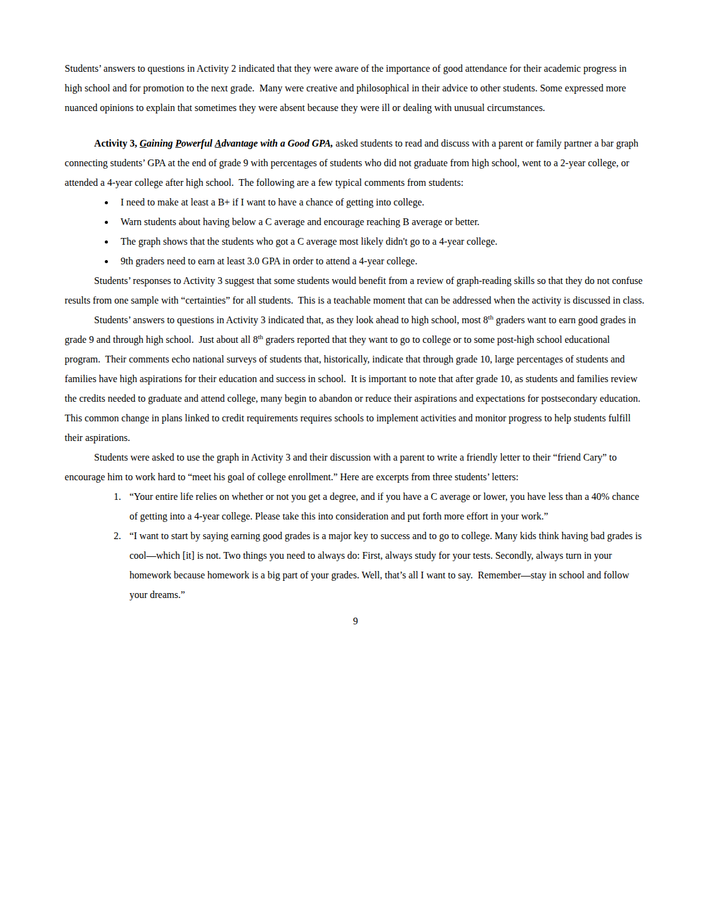Students’ answers to questions in Activity 2 indicated that they were aware of the importance of good attendance for their academic progress in high school and for promotion to the next grade. Many were creative and philosophical in their advice to other students. Some expressed more nuanced opinions to explain that sometimes they were absent because they were ill or dealing with unusual circumstances.
Activity 3, Gaining Powerful Advantage with a Good GPA, asked students to read and discuss with a parent or family partner a bar graph connecting students’ GPA at the end of grade 9 with percentages of students who did not graduate from high school, went to a 2-year college, or attended a 4-year college after high school. The following are a few typical comments from students:
I need to make at least a B+ if I want to have a chance of getting into college.
Warn students about having below a C average and encourage reaching B average or better.
The graph shows that the students who got a C average most likely didn't go to a 4-year college.
9th graders need to earn at least 3.0 GPA in order to attend a 4-year college.
Students’ responses to Activity 3 suggest that some students would benefit from a review of graph-reading skills so that they do not confuse results from one sample with “certainties” for all students. This is a teachable moment that can be addressed when the activity is discussed in class.
Students’ answers to questions in Activity 3 indicated that, as they look ahead to high school, most 8th graders want to earn good grades in grade 9 and through high school. Just about all 8th graders reported that they want to go to college or to some post-high school educational program. Their comments echo national surveys of students that, historically, indicate that through grade 10, large percentages of students and families have high aspirations for their education and success in school. It is important to note that after grade 10, as students and families review the credits needed to graduate and attend college, many begin to abandon or reduce their aspirations and expectations for postsecondary education. This common change in plans linked to credit requirements requires schools to implement activities and monitor progress to help students fulfill their aspirations.
Students were asked to use the graph in Activity 3 and their discussion with a parent to write a friendly letter to their “friend Cary” to encourage him to work hard to “meet his goal of college enrollment.” Here are excerpts from three students’ letters:
“Your entire life relies on whether or not you get a degree, and if you have a C average or lower, you have less than a 40% chance of getting into a 4-year college. Please take this into consideration and put forth more effort in your work.”
“I want to start by saying earning good grades is a major key to success and to go to college. Many kids think having bad grades is cool—which [it] is not. Two things you need to always do: First, always study for your tests. Secondly, always turn in your homework because homework is a big part of your grades. Well, that’s all I want to say. Remember—stay in school and follow your dreams.”
9